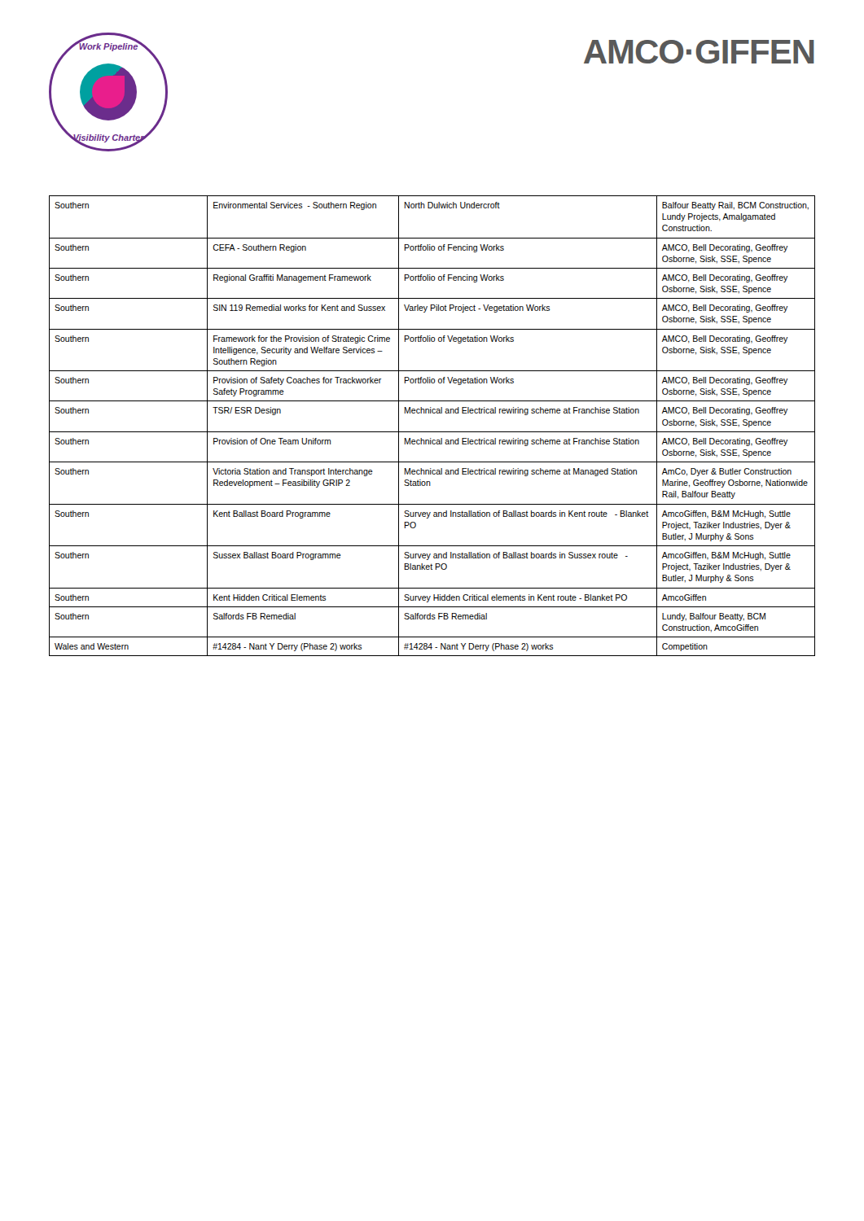Work Pipeline
Visibility Charter
AMCO·GIFFEN
| Southern | Environmental Services - Southern Region | North Dulwich Undercroft | Balfour Beatty Rail, BCM Construction, Lundy Projects, Amalgamated Construction. |
| Southern | CEFA - Southern Region | Portfolio of Fencing Works | AMCO, Bell Decorating, Geoffrey Osborne, Sisk, SSE, Spence |
| Southern | Regional Graffiti Management Framework | Portfolio of Fencing Works | AMCO, Bell Decorating, Geoffrey Osborne, Sisk, SSE, Spence |
| Southern | SIN 119 Remedial works for Kent and Sussex | Varley Pilot Project - Vegetation Works | AMCO, Bell Decorating, Geoffrey Osborne, Sisk, SSE, Spence |
| Southern | Framework for the Provision of Strategic Crime Intelligence, Security and Welfare Services – Southern Region | Portfolio of Vegetation Works | AMCO, Bell Decorating, Geoffrey Osborne, Sisk, SSE, Spence |
| Southern | Provision of Safety Coaches for Trackworker Safety Programme | Portfolio of Vegetation Works | AMCO, Bell Decorating, Geoffrey Osborne, Sisk, SSE, Spence |
| Southern | TSR/ ESR Design | Mechnical and Electrical rewiring scheme at Franchise Station | AMCO, Bell Decorating, Geoffrey Osborne, Sisk, SSE, Spence |
| Southern | Provision of One Team Uniform | Mechnical and Electrical rewiring scheme at Franchise Station | AMCO, Bell Decorating, Geoffrey Osborne, Sisk, SSE, Spence |
| Southern | Victoria Station and Transport Interchange Redevelopment – Feasibility GRIP 2 | Mechnical and Electrical rewiring scheme at Managed Station Station | AmCo, Dyer & Butler Construction Marine, Geoffrey Osborne, Nationwide Rail, Balfour Beatty |
| Southern | Kent Ballast Board Programme | Survey and Installation of Ballast boards in Kent route - Blanket PO | AmcoGiffen, B&M McHugh, Suttle Project, Taziker Industries, Dyer & Butler, J Murphy & Sons |
| Southern | Sussex Ballast Board Programme | Survey and Installation of Ballast boards in Sussex route - Blanket PO | AmcoGiffen, B&M McHugh, Suttle Project, Taziker Industries, Dyer & Butler, J Murphy & Sons |
| Southern | Kent Hidden Critical Elements | Survey Hidden Critical elements in Kent route - Blanket PO | AmcoGiffen |
| Southern | Salfords FB Remedial | Salfords FB Remedial | Lundy, Balfour Beatty, BCM Construction, AmcoGiffen |
| Wales and Western | #14284 - Nant Y Derry (Phase 2) works | #14284 - Nant Y Derry (Phase 2) works | Competition |